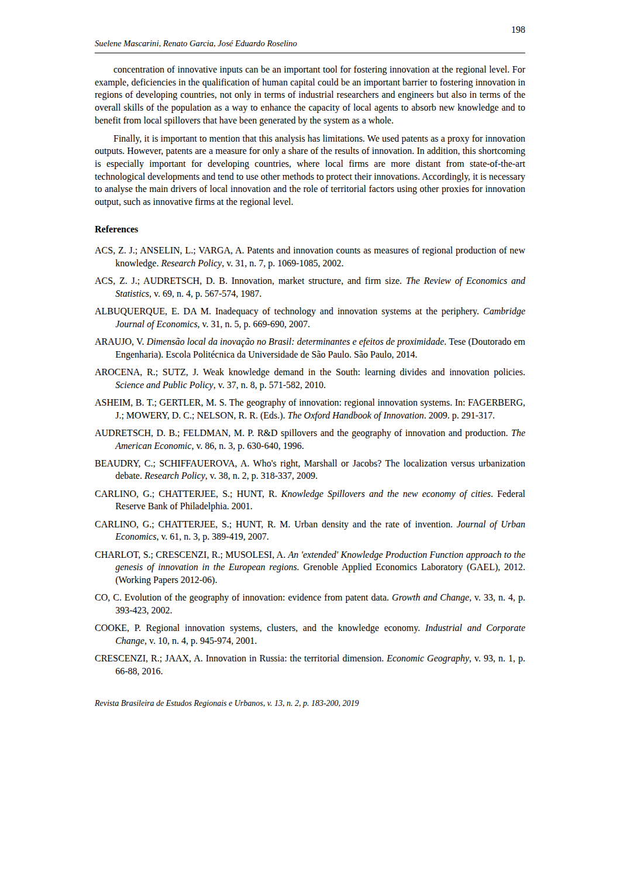198
Suelene Mascarini, Renato Garcia, José Eduardo Roselino
concentration of innovative inputs can be an important tool for fostering innovation at the regional level. For example, deficiencies in the qualification of human capital could be an important barrier to fostering innovation in regions of developing countries, not only in terms of industrial researchers and engineers but also in terms of the overall skills of the population as a way to enhance the capacity of local agents to absorb new knowledge and to benefit from local spillovers that have been generated by the system as a whole.
Finally, it is important to mention that this analysis has limitations. We used patents as a proxy for innovation outputs. However, patents are a measure for only a share of the results of innovation. In addition, this shortcoming is especially important for developing countries, where local firms are more distant from state-of-the-art technological developments and tend to use other methods to protect their innovations. Accordingly, it is necessary to analyse the main drivers of local innovation and the role of territorial factors using other proxies for innovation output, such as innovative firms at the regional level.
References
ACS, Z. J.; ANSELIN, L.; VARGA, A. Patents and innovation counts as measures of regional production of new knowledge. Research Policy, v. 31, n. 7, p. 1069-1085, 2002.
ACS, Z. J.; AUDRETSCH, D. B. Innovation, market structure, and firm size. The Review of Economics and Statistics, v. 69, n. 4, p. 567-574, 1987.
ALBUQUERQUE, E. DA M. Inadequacy of technology and innovation systems at the periphery. Cambridge Journal of Economics, v. 31, n. 5, p. 669-690, 2007.
ARAUJO, V. Dimensão local da inovação no Brasil: determinantes e efeitos de proximidade. Tese (Doutorado em Engenharia). Escola Politécnica da Universidade de São Paulo. São Paulo, 2014.
AROCENA, R.; SUTZ, J. Weak knowledge demand in the South: learning divides and innovation policies. Science and Public Policy, v. 37, n. 8, p. 571-582, 2010.
ASHEIM, B. T.; GERTLER, M. S. The geography of innovation: regional innovation systems. In: FAGERBERG, J.; MOWERY, D. C.; NELSON, R. R. (Eds.). The Oxford Handbook of Innovation. 2009. p. 291-317.
AUDRETSCH, D. B.; FELDMAN, M. P. R&D spillovers and the geography of innovation and production. The American Economic, v. 86, n. 3, p. 630-640, 1996.
BEAUDRY, C.; SCHIFFAUEROVA, A. Who's right, Marshall or Jacobs? The localization versus urbanization debate. Research Policy, v. 38, n. 2, p. 318-337, 2009.
CARLINO, G.; CHATTERJEE, S.; HUNT, R. Knowledge Spillovers and the new economy of cities. Federal Reserve Bank of Philadelphia. 2001.
CARLINO, G.; CHATTERJEE, S.; HUNT, R. M. Urban density and the rate of invention. Journal of Urban Economics, v. 61, n. 3, p. 389-419, 2007.
CHARLOT, S.; CRESCENZI, R.; MUSOLESI, A. An 'extended' Knowledge Production Function approach to the genesis of innovation in the European regions. Grenoble Applied Economics Laboratory (GAEL), 2012. (Working Papers 2012-06).
CO, C. Evolution of the geography of innovation: evidence from patent data. Growth and Change, v. 33, n. 4, p. 393-423, 2002.
COOKE, P. Regional innovation systems, clusters, and the knowledge economy. Industrial and Corporate Change, v. 10, n. 4, p. 945-974, 2001.
CRESCENZI, R.; JAAX, A. Innovation in Russia: the territorial dimension. Economic Geography, v. 93, n. 1, p. 66-88, 2016.
Revista Brasileira de Estudos Regionais e Urbanos, v. 13, n. 2, p. 183-200, 2019